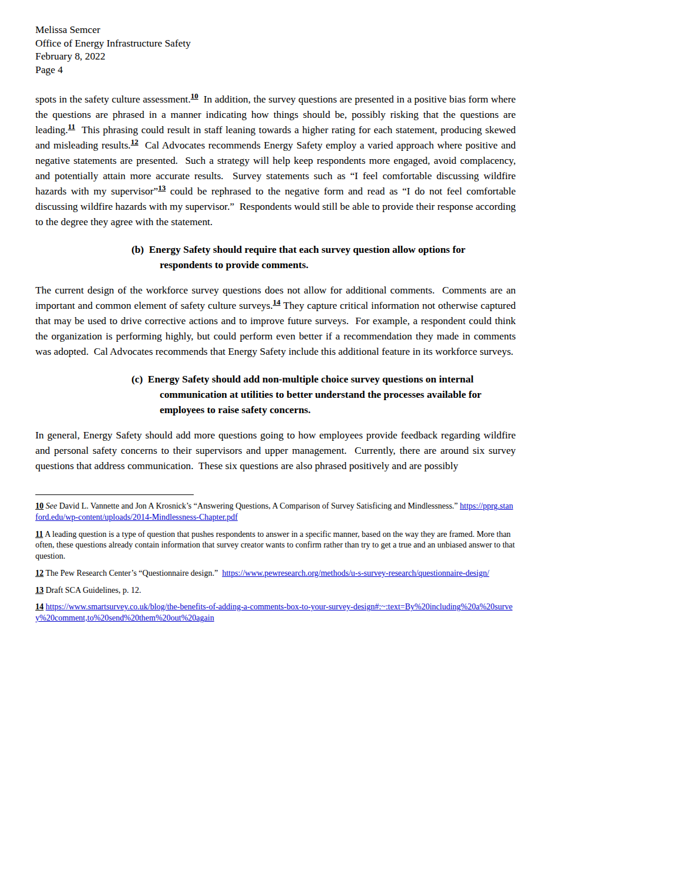Melissa Semcer
Office of Energy Infrastructure Safety
February 8, 2022
Page 4
spots in the safety culture assessment.10 In addition, the survey questions are presented in a positive bias form where the questions are phrased in a manner indicating how things should be, possibly risking that the questions are leading.11 This phrasing could result in staff leaning towards a higher rating for each statement, producing skewed and misleading results.12 Cal Advocates recommends Energy Safety employ a varied approach where positive and negative statements are presented. Such a strategy will help keep respondents more engaged, avoid complacency, and potentially attain more accurate results. Survey statements such as “I feel comfortable discussing wildfire hazards with my supervisor”13 could be rephrased to the negative form and read as “I do not feel comfortable discussing wildfire hazards with my supervisor.” Respondents would still be able to provide their response according to the degree they agree with the statement.
(b) Energy Safety should require that each survey question allow options for respondents to provide comments.
The current design of the workforce survey questions does not allow for additional comments. Comments are an important and common element of safety culture surveys.14 They capture critical information not otherwise captured that may be used to drive corrective actions and to improve future surveys. For example, a respondent could think the organization is performing highly, but could perform even better if a recommendation they made in comments was adopted. Cal Advocates recommends that Energy Safety include this additional feature in its workforce surveys.
(c) Energy Safety should add non-multiple choice survey questions on internal communication at utilities to better understand the processes available for employees to raise safety concerns.
In general, Energy Safety should add more questions going to how employees provide feedback regarding wildfire and personal safety concerns to their supervisors and upper management. Currently, there are around six survey questions that address communication. These six questions are also phrased positively and are possibly
10 See David L. Vannette and Jon A Krosnick’s “Answering Questions, A Comparison of Survey Satisficing and Mindlessness.” https://pprg.stanford.edu/wp-content/uploads/2014-Mindlessness-Chapter.pdf
11 A leading question is a type of question that pushes respondents to answer in a specific manner, based on the way they are framed. More than often, these questions already contain information that survey creator wants to confirm rather than try to get a true and an unbiased answer to that question.
12 The Pew Research Center’s “Questionnaire design.” https://www.pewresearch.org/methods/u-s-survey-research/questionnaire-design/
13 Draft SCA Guidelines, p. 12.
14 https://www.smartsurvey.co.uk/blog/the-benefits-of-adding-a-comments-box-to-your-survey-design#:~:text=By%20including%20a%20survey%20comment,to%20send%20them%20out%20again